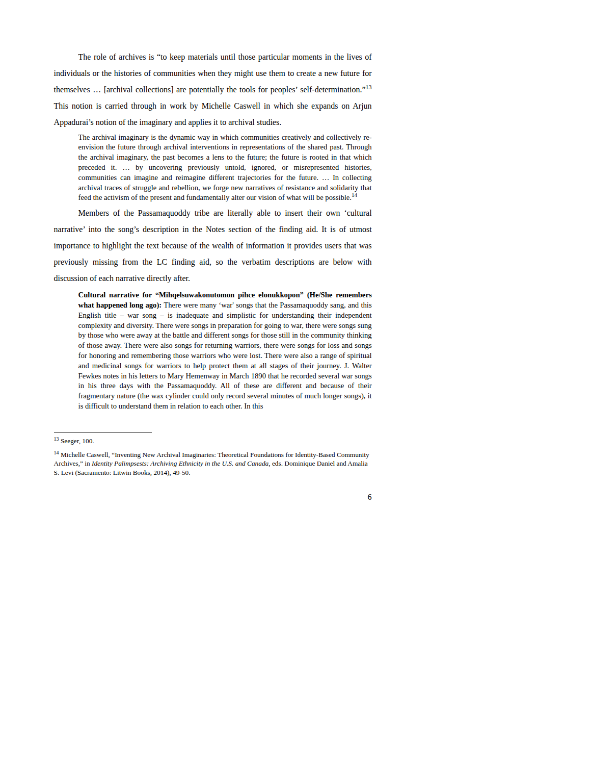The role of archives is “to keep materials until those particular moments in the lives of individuals or the histories of communities when they might use them to create a new future for themselves … [archival collections] are potentially the tools for peoples’ self-determination.”13 This notion is carried through in work by Michelle Caswell in which she expands on Arjun Appadurai’s notion of the imaginary and applies it to archival studies.
The archival imaginary is the dynamic way in which communities creatively and collectively re-envision the future through archival interventions in representations of the shared past. Through the archival imaginary, the past becomes a lens to the future; the future is rooted in that which preceded it. … by uncovering previously untold, ignored, or misrepresented histories, communities can imagine and reimagine different trajectories for the future. … In collecting archival traces of struggle and rebellion, we forge new narratives of resistance and solidarity that feed the activism of the present and fundamentally alter our vision of what will be possible.14
Members of the Passamaquoddy tribe are literally able to insert their own ‘cultural narrative’ into the song’s description in the Notes section of the finding aid. It is of utmost importance to highlight the text because of the wealth of information it provides users that was previously missing from the LC finding aid, so the verbatim descriptions are below with discussion of each narrative directly after.
Cultural narrative for “Mihqelsuwakonutomon pihce elonukkopon” (He/She remembers what happened long ago): There were many ‘war' songs that the Passamaquoddy sang, and this English title – war song – is inadequate and simplistic for understanding their independent complexity and diversity. There were songs in preparation for going to war, there were songs sung by those who were away at the battle and different songs for those still in the community thinking of those away. There were also songs for returning warriors, there were songs for loss and songs for honoring and remembering those warriors who were lost. There were also a range of spiritual and medicinal songs for warriors to help protect them at all stages of their journey. J. Walter Fewkes notes in his letters to Mary Hemenway in March 1890 that he recorded several war songs in his three days with the Passamaquoddy. All of these are different and because of their fragmentary nature (the wax cylinder could only record several minutes of much longer songs), it is difficult to understand them in relation to each other. In this
13 Seeger, 100.
14 Michelle Caswell, “Inventing New Archival Imaginaries: Theoretical Foundations for Identity-Based Community Archives,” in Identity Palimpsests: Archiving Ethnicity in the U.S. and Canada, eds. Dominique Daniel and Amalia S. Levi (Sacramento: Litwin Books, 2014), 49-50.
6